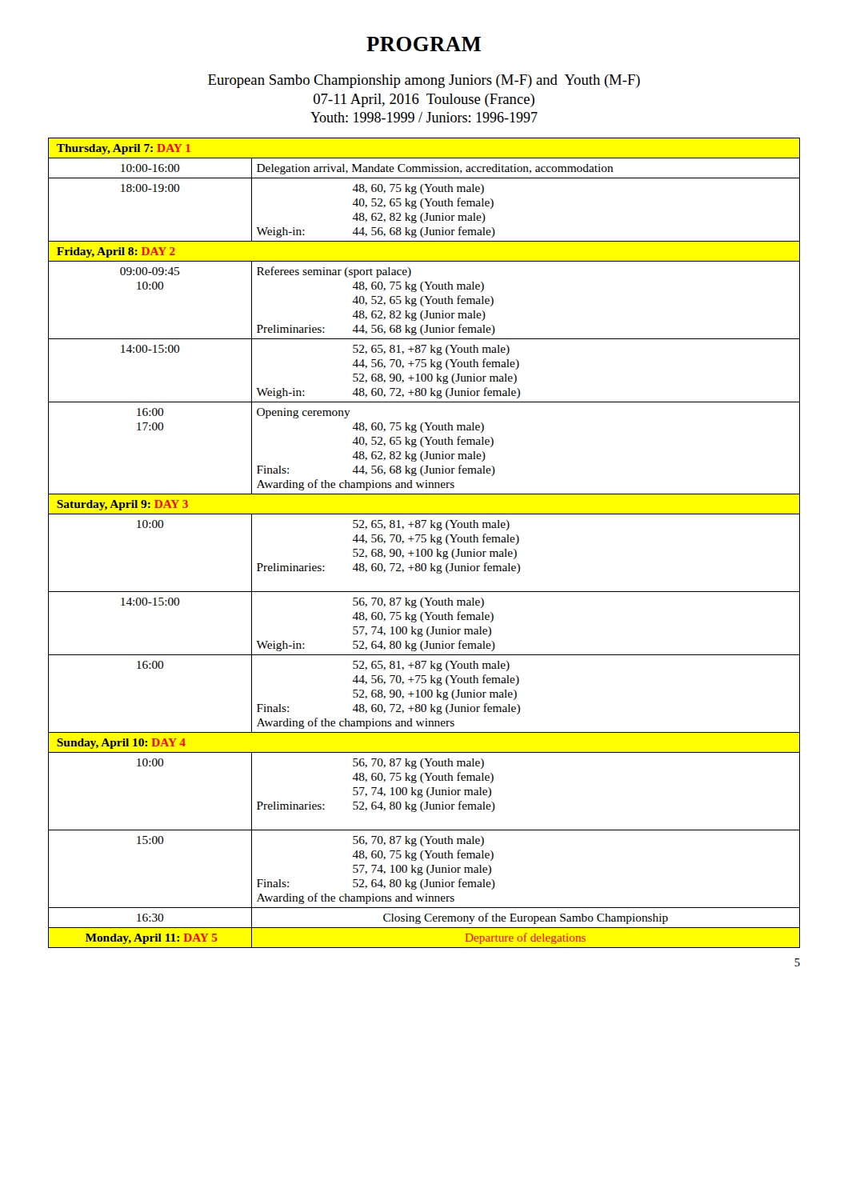PROGRAM
European Sambo Championship among Juniors (M-F) and Youth (M-F)
07-11 April, 2016 Toulouse (France)
Youth: 1998-1999 / Juniors: 1996-1997
| Thursday, April 7: DAY 1 |
| 10:00-16:00 | Delegation arrival, Mandate Commission, accreditation, accommodation |
| 18:00-19:00 | Weigh-in: 48, 60, 75 kg (Youth male) 40, 52, 65 kg (Youth female) 48, 62, 82 kg (Junior male) 44, 56, 68 kg (Junior female) |
| Friday, April 8: DAY 2 |
| 09:00-09:45 10:00 | Referees seminar (sport palace) Preliminaries: 48, 60, 75 kg (Youth male) 40, 52, 65 kg (Youth female) 48, 62, 82 kg (Junior male) 44, 56, 68 kg (Junior female) |
| 14:00-15:00 | Weigh-in: 52, 65, 81, +87 kg (Youth male) 44, 56, 70, +75 kg (Youth female) 52, 68, 90, +100 kg (Junior male) 48, 60, 72, +80 kg (Junior female) |
| 16:00 17:00 | Opening ceremony Finals: 48, 60, 75 kg (Youth male) 40, 52, 65 kg (Youth female) 48, 62, 82 kg (Junior male) 44, 56, 68 kg (Junior female) Awarding of the champions and winners |
| Saturday, April 9: DAY 3 |
| 10:00 | Preliminaries: 52, 65, 81, +87 kg (Youth male) 44, 56, 70, +75 kg (Youth female) 52, 68, 90, +100 kg (Junior male) 48, 60, 72, +80 kg (Junior female) |
| 14:00-15:00 | Weigh-in: 56, 70, 87 kg (Youth male) 48, 60, 75 kg (Youth female) 57, 74, 100 kg (Junior male) 52, 64, 80 kg (Junior female) |
| 16:00 | Finals: 52, 65, 81, +87 kg (Youth male) 44, 56, 70, +75 kg (Youth female) 52, 68, 90, +100 kg (Junior male) 48, 60, 72, +80 kg (Junior female) Awarding of the champions and winners |
| Sunday, April 10: DAY 4 |
| 10:00 | Preliminaries: 56, 70, 87 kg (Youth male) 48, 60, 75 kg (Youth female) 57, 74, 100 kg (Junior male) 52, 64, 80 kg (Junior female) |
| 15:00 | Finals: 56, 70, 87 kg (Youth male) 48, 60, 75 kg (Youth female) 57, 74, 100 kg (Junior male) 52, 64, 80 kg (Junior female) Awarding of the champions and winners |
| 16:30 | Closing Ceremony of the European Sambo Championship |
| Monday, April 11: DAY 5 | Departure of delegations |
5